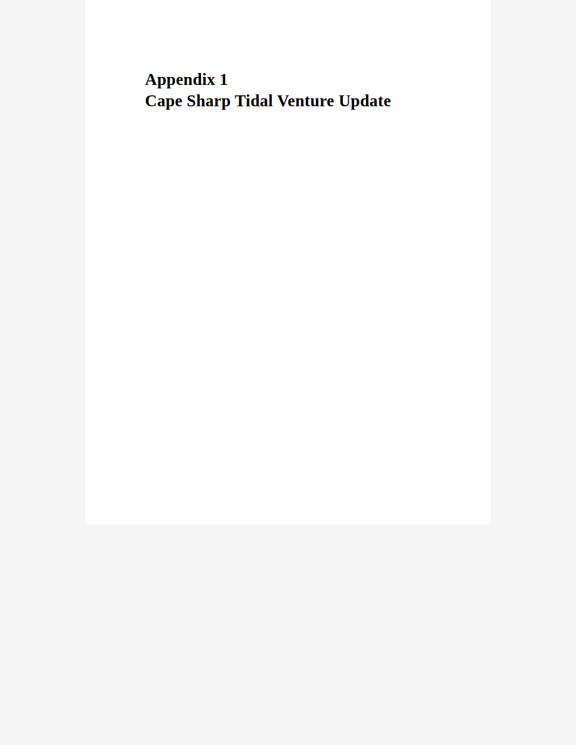Appendix 1 Cape Sharp Tidal Venture Update